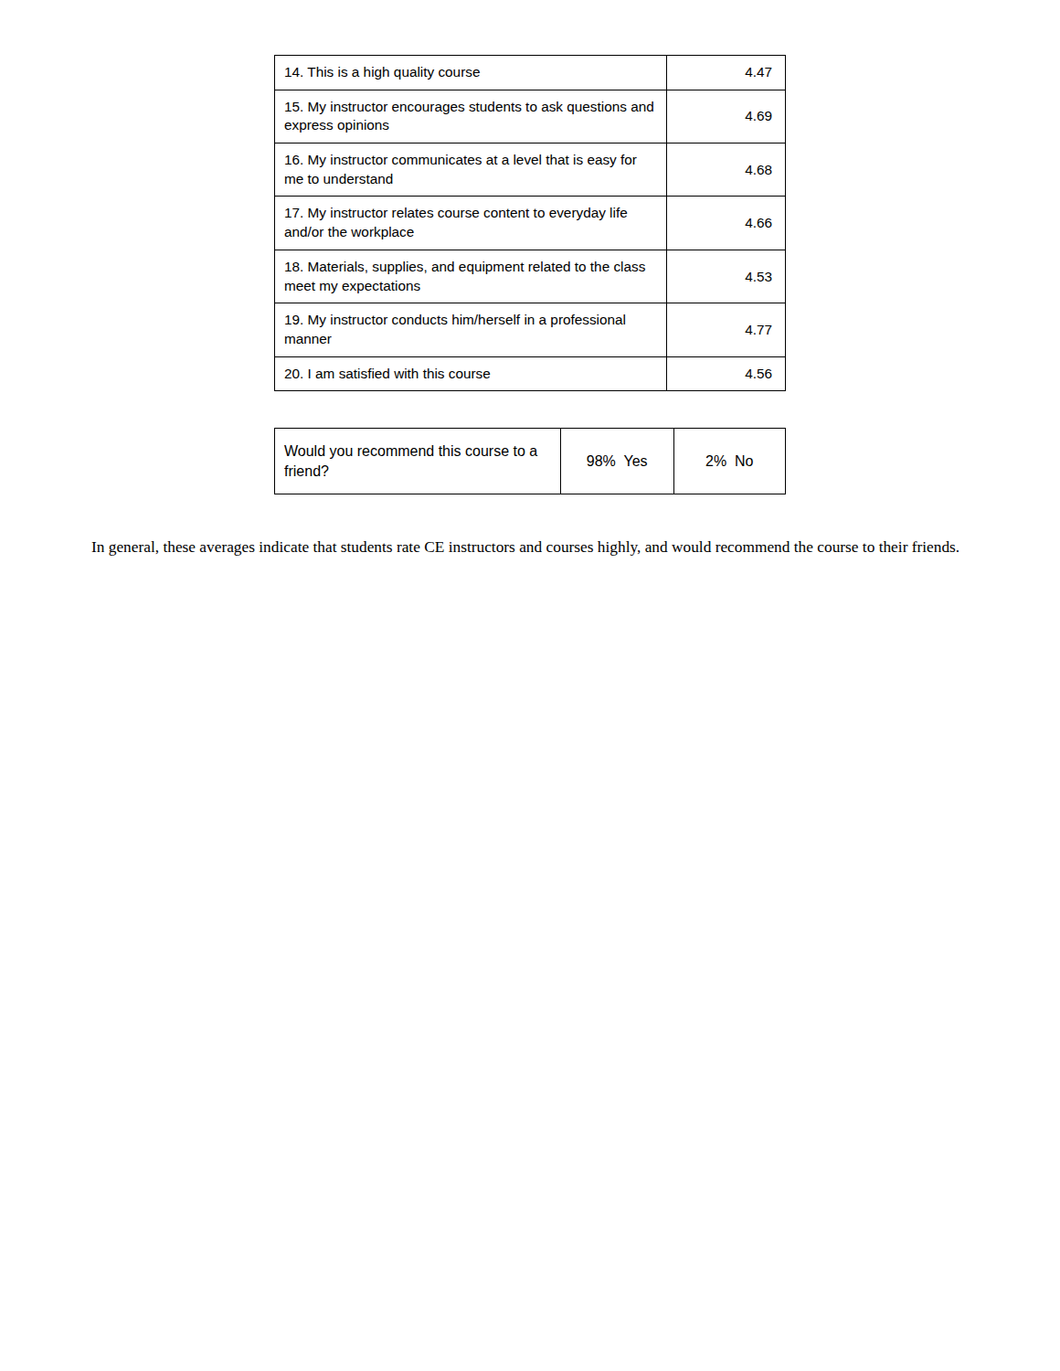| 14. This is a high quality course | 4.47 |
| 15. My instructor encourages students to ask questions and express opinions | 4.69 |
| 16. My instructor communicates at a level that is easy for me to understand | 4.68 |
| 17. My instructor relates course content to everyday life and/or the workplace | 4.66 |
| 18. Materials, supplies, and equipment related to the class meet my expectations | 4.53 |
| 19. My instructor conducts him/herself in a professional manner | 4.77 |
| 20. I am satisfied with this course | 4.56 |
| Would you recommend this course to a friend? | 98% Yes | 2% No |
In general, these averages indicate that students rate CE instructors and courses highly, and would recommend the course to their friends.